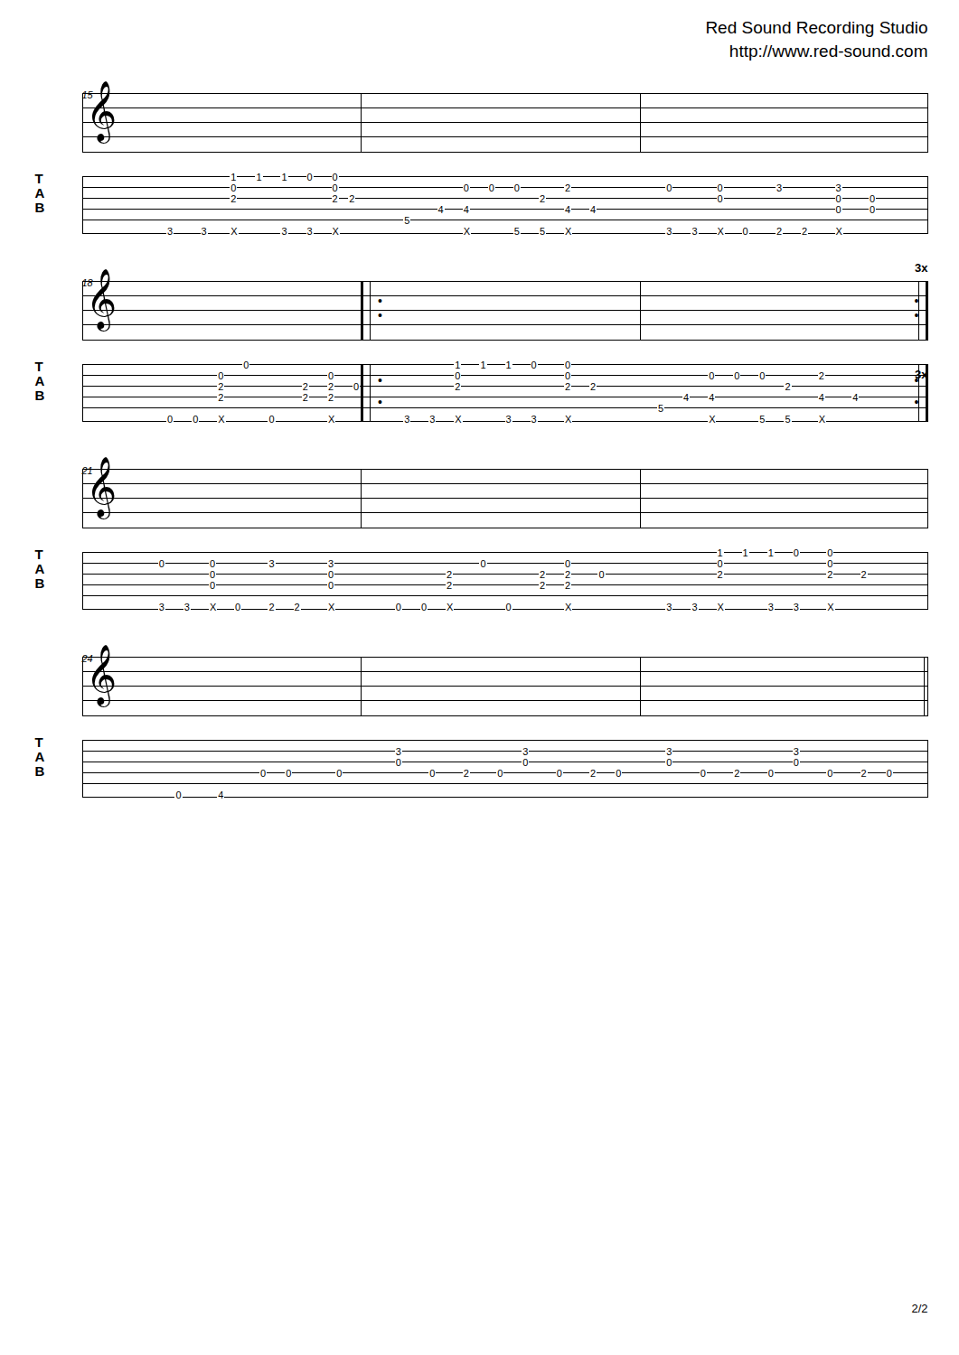Red Sound Recording Studio http://www.red-sound.com
15
𝄞
TAB
3 3 1 2 0 X 1 1 0 3 3 0 0 2 X 2 5 4 0 4 X 0 0 2 5 5 2 4 X 4 0 3 3 0 0 X 0 3 2 2 3 0 0 X 0 0
18
3x
3x
𝄞 • • • •
TAB
0 0 0 2 2 X 0 0 2 2 0 2 2 X 0 • • 3 3 1 0 2 X 1 1 0 3 3 0 0 2 X 2 5 4 0 4 X 0 0 2 5 5 2 4 X 4 • •
21
𝄞
TAB
0 3 3 0 0 0 X 0 3 2 2 3 0 0 X 0 0 2 2 X 0 0 2 2 0 2 2 X 0 3 3 1 0 2 X 1 1 0 3 3 0 0 2 X 2
24
𝄞
TAB
0 4 0 0 0 3 0 0 2 0 3 0 0 2 0 3 0 0 2 0 3 0 0 2 0
2/2